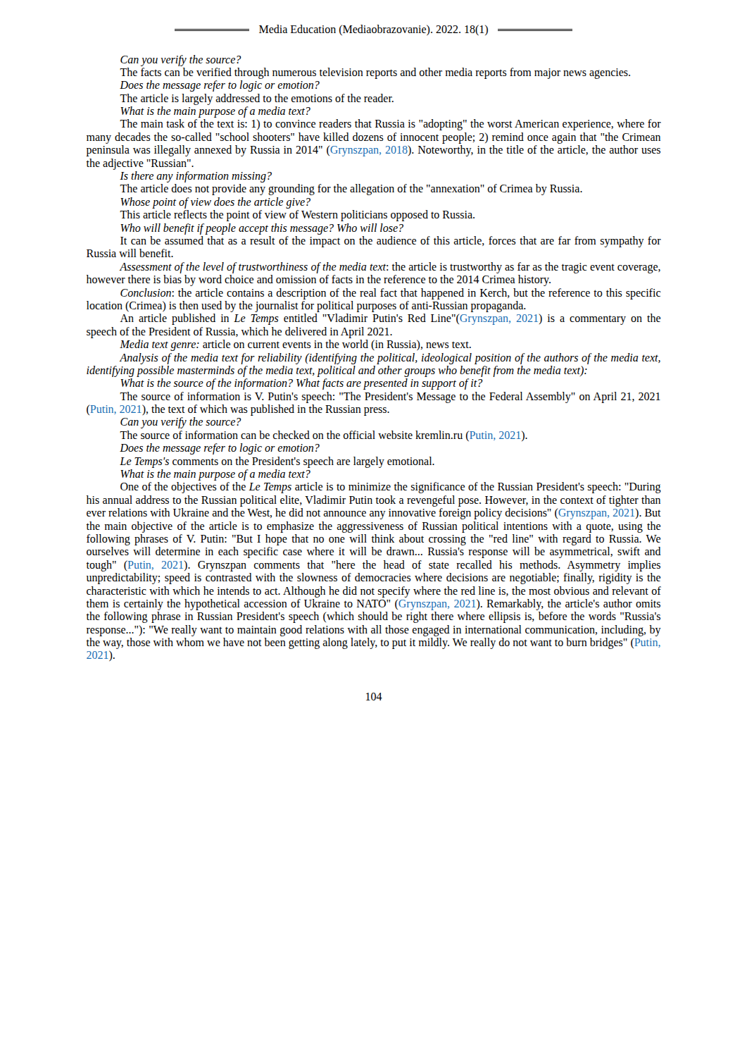Media Education (Mediaobrazovanie). 2022. 18(1)
Can you verify the source?
The facts can be verified through numerous television reports and other media reports from major news agencies.
Does the message refer to logic or emotion?
The article is largely addressed to the emotions of the reader.
What is the main purpose of a media text?
The main task of the text is: 1) to convince readers that Russia is "adopting" the worst American experience, where for many decades the so-called "school shooters" have killed dozens of innocent people; 2) remind once again that "the Crimean peninsula was illegally annexed by Russia in 2014" (Grynszpan, 2018). Noteworthy, in the title of the article, the author uses the adjective "Russian".
Is there any information missing?
The article does not provide any grounding for the allegation of the "annexation" of Crimea by Russia.
Whose point of view does the article give?
This article reflects the point of view of Western politicians opposed to Russia.
Who will benefit if people accept this message? Who will lose?
It can be assumed that as a result of the impact on the audience of this article, forces that are far from sympathy for Russia will benefit.
Assessment of the level of trustworthiness of the media text: the article is trustworthy as far as the tragic event coverage, however there is bias by word choice and omission of facts in the reference to the 2014 Crimea history.
Conclusion: the article contains a description of the real fact that happened in Kerch, but the reference to this specific location (Crimea) is then used by the journalist for political purposes of anti-Russian propaganda.
An article published in Le Temps entitled "Vladimir Putin's Red Line"(Grynszpan, 2021) is a commentary on the speech of the President of Russia, which he delivered in April 2021.
Media text genre: article on current events in the world (in Russia), news text.
Analysis of the media text for reliability (identifying the political, ideological position of the authors of the media text, identifying possible masterminds of the media text, political and other groups who benefit from the media text):
What is the source of the information? What facts are presented in support of it?
The source of information is V. Putin's speech: "The President's Message to the Federal Assembly" on April 21, 2021 (Putin, 2021), the text of which was published in the Russian press.
Can you verify the source?
The source of information can be checked on the official website kremlin.ru (Putin, 2021).
Does the message refer to logic or emotion?
Le Temps's comments on the President's speech are largely emotional.
What is the main purpose of a media text?
One of the objectives of the Le Temps article is to minimize the significance of the Russian President's speech: "During his annual address to the Russian political elite, Vladimir Putin took a revengeful pose. However, in the context of tighter than ever relations with Ukraine and the West, he did not announce any innovative foreign policy decisions" (Grynszpan, 2021). But the main objective of the article is to emphasize the aggressiveness of Russian political intentions with a quote, using the following phrases of V. Putin: "But I hope that no one will think about crossing the "red line" with regard to Russia. We ourselves will determine in each specific case where it will be drawn... Russia's response will be asymmetrical, swift and tough" (Putin, 2021). Grynszpan comments that "here the head of state recalled his methods. Asymmetry implies unpredictability; speed is contrasted with the slowness of democracies where decisions are negotiable; finally, rigidity is the characteristic with which he intends to act. Although he did not specify where the red line is, the most obvious and relevant of them is certainly the hypothetical accession of Ukraine to NATO" (Grynszpan, 2021). Remarkably, the article's author omits the following phrase in Russian President's speech (which should be right there where ellipsis is, before the words "Russia's response..."): "We really want to maintain good relations with all those engaged in international communication, including, by the way, those with whom we have not been getting along lately, to put it mildly. We really do not want to burn bridges" (Putin, 2021).
104